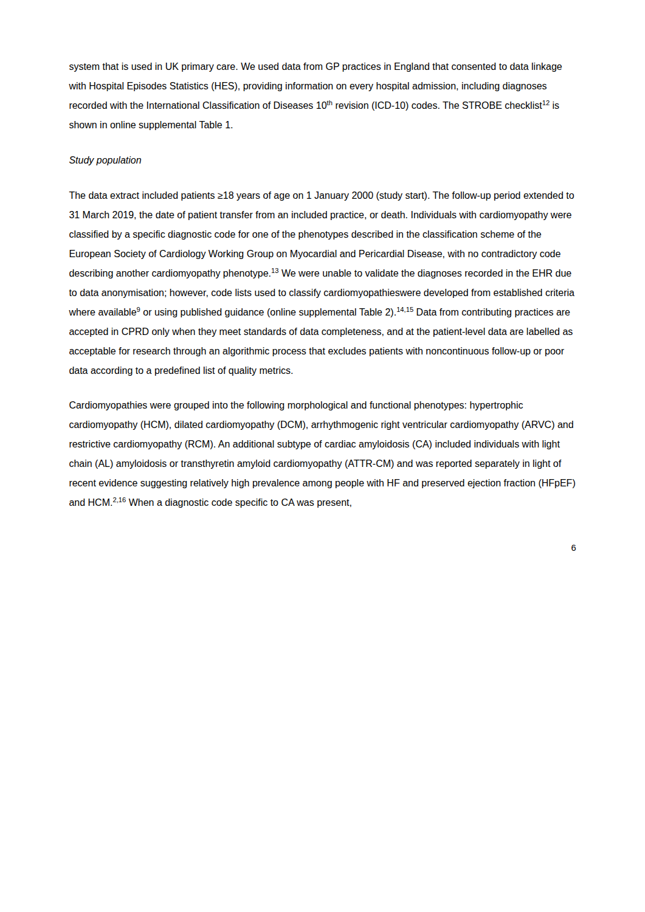system that is used in UK primary care. We used data from GP practices in England that consented to data linkage with Hospital Episodes Statistics (HES), providing information on every hospital admission, including diagnoses recorded with the International Classification of Diseases 10th revision (ICD-10) codes. The STROBE checklist12 is shown in online supplemental Table 1.
Study population
The data extract included patients ≥18 years of age on 1 January 2000 (study start). The follow-up period extended to 31 March 2019, the date of patient transfer from an included practice, or death. Individuals with cardiomyopathy were classified by a specific diagnostic code for one of the phenotypes described in the classification scheme of the European Society of Cardiology Working Group on Myocardial and Pericardial Disease, with no contradictory code describing another cardiomyopathy phenotype.13 We were unable to validate the diagnoses recorded in the EHR due to data anonymisation; however, code lists used to classify cardiomyopathieswere developed from established criteria where available9 or using published guidance (online supplemental Table 2).14,15 Data from contributing practices are accepted in CPRD only when they meet standards of data completeness, and at the patient-level data are labelled as acceptable for research through an algorithmic process that excludes patients with noncontinuous follow-up or poor data according to a predefined list of quality metrics.
Cardiomyopathies were grouped into the following morphological and functional phenotypes: hypertrophic cardiomyopathy (HCM), dilated cardiomyopathy (DCM), arrhythmogenic right ventricular cardiomyopathy (ARVC) and restrictive cardiomyopathy (RCM). An additional subtype of cardiac amyloidosis (CA) included individuals with light chain (AL) amyloidosis or transthyretin amyloid cardiomyopathy (ATTR-CM) and was reported separately in light of recent evidence suggesting relatively high prevalence among people with HF and preserved ejection fraction (HFpEF) and HCM.2,16 When a diagnostic code specific to CA was present,
6